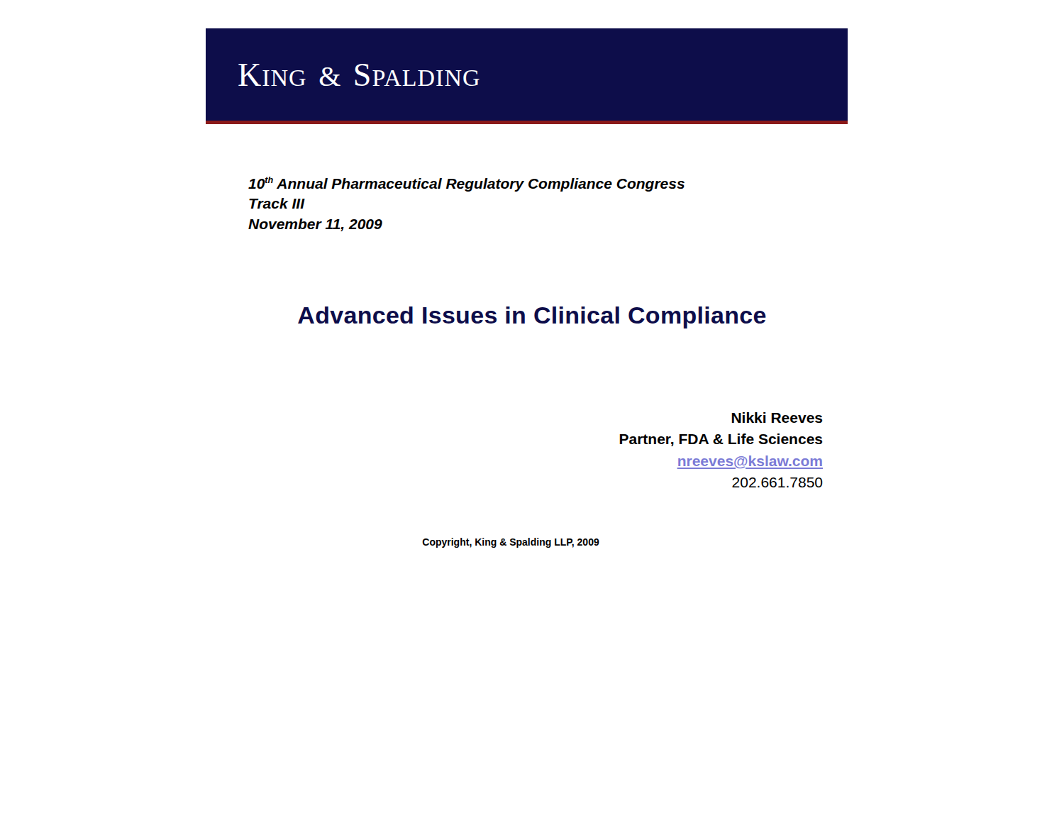KING & SPALDING
10th Annual Pharmaceutical Regulatory Compliance Congress
Track III
November 11, 2009
Advanced Issues in Clinical Compliance
Nikki Reeves
Partner, FDA & Life Sciences
nreeves@kslaw.com
202.661.7850
Copyright, King & Spalding LLP, 2009